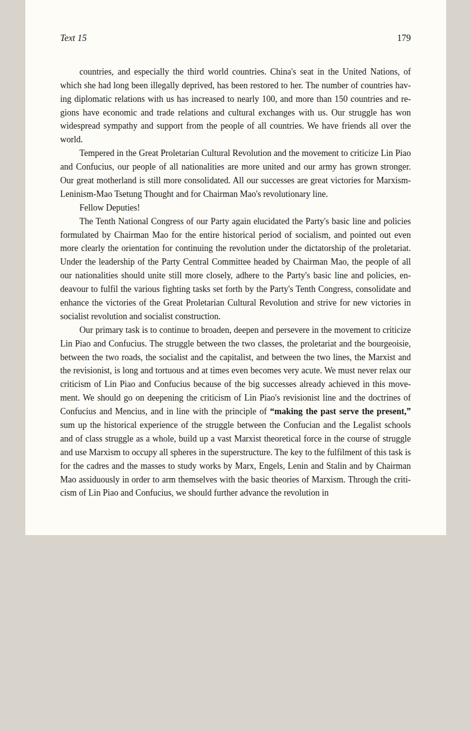Text 15 179
countries, and especially the third world countries. China's seat in the United Nations, of which she had long been illegally deprived, has been restored to her. The number of countries having diplomatic relations with us has increased to nearly 100, and more than 150 countries and regions have economic and trade relations and cultural exchanges with us. Our struggle has won widespread sympathy and support from the people of all countries. We have friends all over the world.
Tempered in the Great Proletarian Cultural Revolution and the movement to criticize Lin Piao and Confucius, our people of all nationalities are more united and our army has grown stronger. Our great motherland is still more consolidated. All our successes are great victories for Marxism-Leninism-Mao Tsetung Thought and for Chairman Mao's revolutionary line.
Fellow Deputies!
The Tenth National Congress of our Party again elucidated the Party's basic line and policies formulated by Chairman Mao for the entire historical period of socialism, and pointed out even more clearly the orientation for continuing the revolution under the dictatorship of the proletariat. Under the leadership of the Party Central Committee headed by Chairman Mao, the people of all our nationalities should unite still more closely, adhere to the Party's basic line and policies, endeavour to fulfil the various fighting tasks set forth by the Party's Tenth Congress, consolidate and enhance the victories of the Great Proletarian Cultural Revolution and strive for new victories in socialist revolution and socialist construction.
Our primary task is to continue to broaden, deepen and persevere in the movement to criticize Lin Piao and Confucius. The struggle between the two classes, the proletariat and the bourgeoisie, between the two roads, the socialist and the capitalist, and between the two lines, the Marxist and the revisionist, is long and tortuous and at times even becomes very acute. We must never relax our criticism of Lin Piao and Confucius because of the big successes already achieved in this movement. We should go on deepening the criticism of Lin Piao's revisionist line and the doctrines of Confucius and Mencius, and in line with the principle of “making the past serve the present,” sum up the historical experience of the struggle between the Confucian and the Legalist schools and of class struggle as a whole, build up a vast Marxist theoretical force in the course of struggle and use Marxism to occupy all spheres in the superstructure. The key to the fulfilment of this task is for the cadres and the masses to study works by Marx, Engels, Lenin and Stalin and by Chairman Mao assiduously in order to arm themselves with the basic theories of Marxism. Through the criticism of Lin Piao and Confucius, we should further advance the revolution in